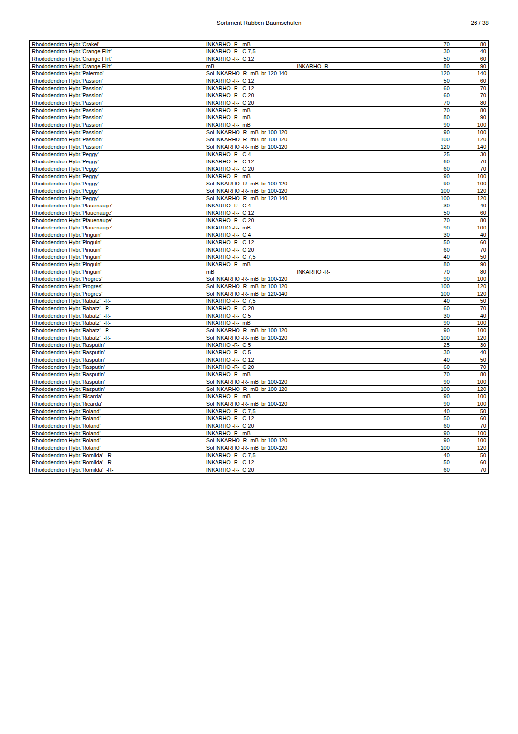Sortiment Rabben Baumschulen
26 / 38
| Rhododendron Hybr.'Orakel' | INKARHO -R- mB | 70 | 80 |
| Rhododendron Hybr.'Orange Flirt' | INKARHO -R- C 7,5 | 30 | 40 |
| Rhododendron Hybr.'Orange Flirt' | INKARHO -R- C 12 | 50 | 60 |
| Rhododendron Hybr.'Orange Flirt' | mB INKARHO -R- | 80 | 90 |
| Rhododendron Hybr.'Palermo' | Sol INKARHO -R- mB br 120-140 | 120 | 140 |
| Rhododendron Hybr.'Passion' | INKARHO -R- C 12 | 50 | 60 |
| Rhododendron Hybr.'Passion' | INKARHO -R- C 12 | 60 | 70 |
| Rhododendron Hybr.'Passion' | INKARHO -R- C 20 | 60 | 70 |
| Rhododendron Hybr.'Passion' | INKARHO -R- C 20 | 70 | 80 |
| Rhododendron Hybr.'Passion' | INKARHO -R- mB | 70 | 80 |
| Rhododendron Hybr.'Passion' | INKARHO -R- mB | 80 | 90 |
| Rhododendron Hybr.'Passion' | INKARHO -R- mB | 90 | 100 |
| Rhododendron Hybr.'Passion' | Sol INKARHO -R- mB br 100-120 | 90 | 100 |
| Rhododendron Hybr.'Passion' | Sol INKARHO -R- mB br 100-120 | 100 | 120 |
| Rhododendron Hybr.'Passion' | Sol INKARHO -R- mB br 100-120 | 120 | 140 |
| Rhododendron Hybr.'Peggy' | INKARHO -R- C 4 | 25 | 30 |
| Rhododendron Hybr.'Peggy' | INKARHO -R- C 12 | 60 | 70 |
| Rhododendron Hybr.'Peggy' | INKARHO -R- C 20 | 60 | 70 |
| Rhododendron Hybr.'Peggy' | INKARHO -R- mB | 90 | 100 |
| Rhododendron Hybr.'Peggy' | Sol INKARHO -R- mB br 100-120 | 90 | 100 |
| Rhododendron Hybr.'Peggy' | Sol INKARHO -R- mB br 100-120 | 100 | 120 |
| Rhododendron Hybr.'Peggy' | Sol INKARHO -R- mB br 120-140 | 100 | 120 |
| Rhododendron Hybr.'Pfauenauge' | INKARHO -R- C 4 | 30 | 40 |
| Rhododendron Hybr.'Pfauenauge' | INKARHO -R- C 12 | 50 | 60 |
| Rhododendron Hybr.'Pfauenauge' | INKARHO -R- C 20 | 70 | 80 |
| Rhododendron Hybr.'Pfauenauge' | INKARHO -R- mB | 90 | 100 |
| Rhododendron Hybr.'Pinguin' | INKARHO -R- C 4 | 30 | 40 |
| Rhododendron Hybr.'Pinguin' | INKARHO -R- C 12 | 50 | 60 |
| Rhododendron Hybr.'Pinguin' | INKARHO -R- C 20 | 60 | 70 |
| Rhododendron Hybr.'Pinguin' | INKARHO -R- C 7,5 | 40 | 50 |
| Rhododendron Hybr.'Pinguin' | INKARHO -R- mB | 80 | 90 |
| Rhododendron Hybr.'Pinguin' | mB INKARHO -R- | 70 | 80 |
| Rhododendron Hybr.'Progres' | Sol INKARHO -R- mB br 100-120 | 90 | 100 |
| Rhododendron Hybr.'Progres' | Sol INKARHO -R- mB br 100-120 | 100 | 120 |
| Rhododendron Hybr.'Progres' | Sol INKARHO -R- mB br 120-140 | 100 | 120 |
| Rhododendron Hybr.'Rabatz' -R- | INKARHO -R- C 7,5 | 40 | 50 |
| Rhododendron Hybr.'Rabatz' -R- | INKARHO -R- C 20 | 60 | 70 |
| Rhododendron Hybr.'Rabatz' -R- | INKARHO -R- C 5 | 30 | 40 |
| Rhododendron Hybr.'Rabatz' -R- | INKARHO -R- mB | 90 | 100 |
| Rhododendron Hybr.'Rabatz' -R- | Sol INKARHO -R- mB br 100-120 | 90 | 100 |
| Rhododendron Hybr.'Rabatz' -R- | Sol INKARHO -R- mB br 100-120 | 100 | 120 |
| Rhododendron Hybr.'Rasputin' | INKARHO -R- C 5 | 25 | 30 |
| Rhododendron Hybr.'Rasputin' | INKARHO -R- C 5 | 30 | 40 |
| Rhododendron Hybr.'Rasputin' | INKARHO -R- C 12 | 40 | 50 |
| Rhododendron Hybr.'Rasputin' | INKARHO -R- C 20 | 60 | 70 |
| Rhododendron Hybr.'Rasputin' | INKARHO -R- mB | 70 | 80 |
| Rhododendron Hybr.'Rasputin' | Sol INKARHO -R- mB br 100-120 | 90 | 100 |
| Rhododendron Hybr.'Rasputin' | Sol INKARHO -R- mB br 100-120 | 100 | 120 |
| Rhododendron Hybr.'Ricarda' | INKARHO -R- mB | 90 | 100 |
| Rhododendron Hybr.'Ricarda' | Sol INKARHO -R- mB br 100-120 | 90 | 100 |
| Rhododendron Hybr.'Roland' | INKARHO -R- C 7,5 | 40 | 50 |
| Rhododendron Hybr.'Roland' | INKARHO -R- C 12 | 50 | 60 |
| Rhododendron Hybr.'Roland' | INKARHO -R- C 20 | 60 | 70 |
| Rhododendron Hybr.'Roland' | INKARHO -R- mB | 90 | 100 |
| Rhododendron Hybr.'Roland' | Sol INKARHO -R- mB br 100-120 | 90 | 100 |
| Rhododendron Hybr.'Roland' | Sol INKARHO -R- mB br 100-120 | 100 | 120 |
| Rhododendron Hybr.'Romilda' -R- | INKARHO -R- C 7,5 | 40 | 50 |
| Rhododendron Hybr.'Romilda' -R- | INKARHO -R- C 12 | 50 | 60 |
| Rhododendron Hybr.'Romilda' -R- | INKARHO -R- C 20 | 60 | 70 |